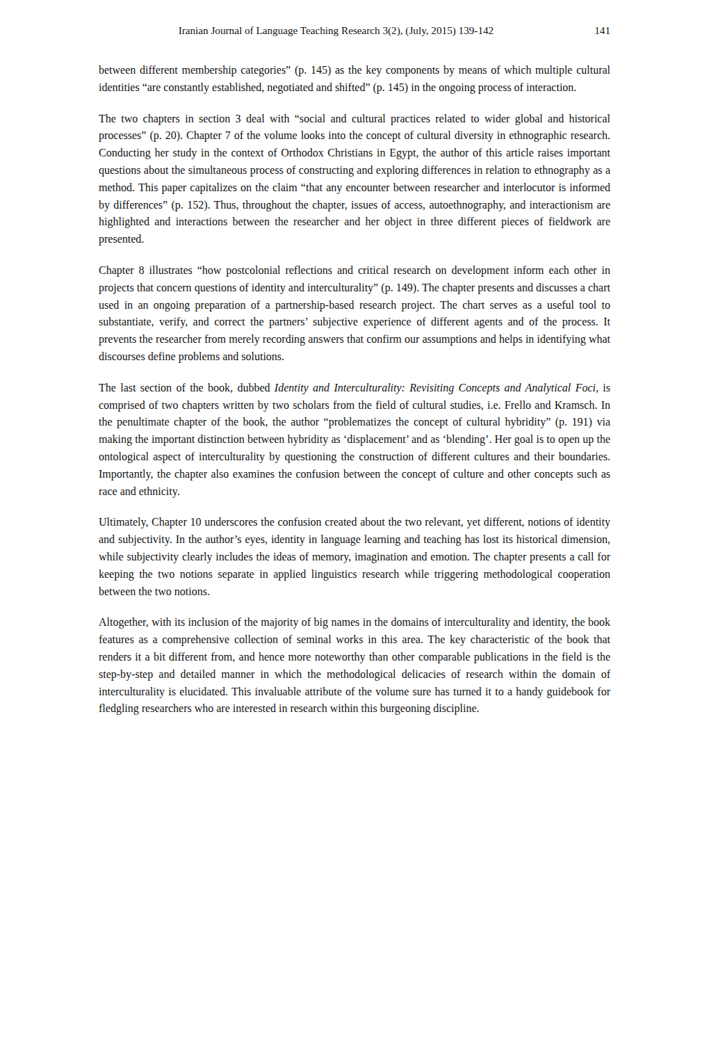Iranian Journal of Language Teaching Research 3(2), (July, 2015) 139-142
141
between different membership categories” (p. 145) as the key components by means of which multiple cultural identities “are constantly established, negotiated and shifted” (p. 145) in the ongoing process of interaction.
The two chapters in section 3 deal with “social and cultural practices related to wider global and historical processes” (p. 20). Chapter 7 of the volume looks into the concept of cultural diversity in ethnographic research. Conducting her study in the context of Orthodox Christians in Egypt, the author of this article raises important questions about the simultaneous process of constructing and exploring differences in relation to ethnography as a method. This paper capitalizes on the claim “that any encounter between researcher and interlocutor is informed by differences” (p. 152). Thus, throughout the chapter, issues of access, autoethnography, and interactionism are highlighted and interactions between the researcher and her object in three different pieces of fieldwork are presented.
Chapter 8 illustrates “how postcolonial reflections and critical research on development inform each other in projects that concern questions of identity and interculturality” (p. 149). The chapter presents and discusses a chart used in an ongoing preparation of a partnership-based research project. The chart serves as a useful tool to substantiate, verify, and correct the partners’ subjective experience of different agents and of the process. It prevents the researcher from merely recording answers that confirm our assumptions and helps in identifying what discourses define problems and solutions.
The last section of the book, dubbed Identity and Interculturality: Revisiting Concepts and Analytical Foci, is comprised of two chapters written by two scholars from the field of cultural studies, i.e. Frello and Kramsch. In the penultimate chapter of the book, the author “problematizes the concept of cultural hybridity” (p. 191) via making the important distinction between hybridity as ‘displacement’ and as ‘blending’. Her goal is to open up the ontological aspect of interculturality by questioning the construction of different cultures and their boundaries. Importantly, the chapter also examines the confusion between the concept of culture and other concepts such as race and ethnicity.
Ultimately, Chapter 10 underscores the confusion created about the two relevant, yet different, notions of identity and subjectivity. In the author’s eyes, identity in language learning and teaching has lost its historical dimension, while subjectivity clearly includes the ideas of memory, imagination and emotion. The chapter presents a call for keeping the two notions separate in applied linguistics research while triggering methodological cooperation between the two notions.
Altogether, with its inclusion of the majority of big names in the domains of interculturality and identity, the book features as a comprehensive collection of seminal works in this area. The key characteristic of the book that renders it a bit different from, and hence more noteworthy than other comparable publications in the field is the step-by-step and detailed manner in which the methodological delicacies of research within the domain of interculturality is elucidated. This invaluable attribute of the volume sure has turned it to a handy guidebook for fledgling researchers who are interested in research within this burgeoning discipline.